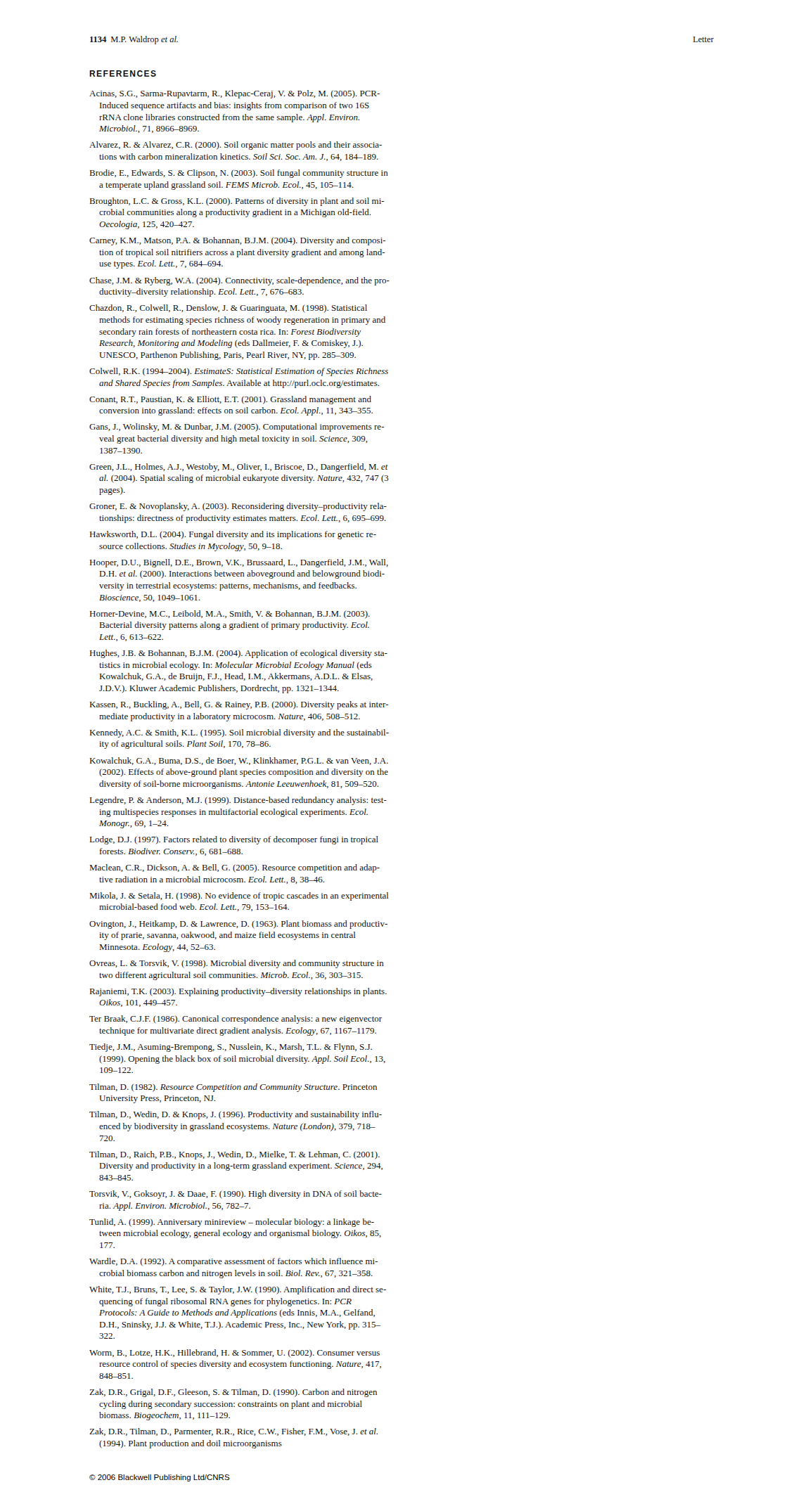1134 M.P. Waldrop et al.
Letter
REFERENCES
Acinas, S.G., Sarma-Rupavtarm, R., Klepac-Ceraj, V. & Polz, M. (2005). PCR-Induced sequence artifacts and bias: insights from comparison of two 16S rRNA clone libraries constructed from the same sample. Appl. Environ. Microbiol., 71, 8966–8969.
Alvarez, R. & Alvarez, C.R. (2000). Soil organic matter pools and their associations with carbon mineralization kinetics. Soil Sci. Soc. Am. J., 64, 184–189.
Brodie, E., Edwards, S. & Clipson, N. (2003). Soil fungal community structure in a temperate upland grassland soil. FEMS Microb. Ecol., 45, 105–114.
Broughton, L.C. & Gross, K.L. (2000). Patterns of diversity in plant and soil microbial communities along a productivity gradient in a Michigan old-field. Oecologia, 125, 420–427.
Carney, K.M., Matson, P.A. & Bohannan, B.J.M. (2004). Diversity and composition of tropical soil nitrifiers across a plant diversity gradient and among land-use types. Ecol. Lett., 7, 684–694.
Chase, J.M. & Ryberg, W.A. (2004). Connectivity, scale-dependence, and the productivity–diversity relationship. Ecol. Lett., 7, 676–683.
Chazdon, R., Colwell, R., Denslow, J. & Guaringuata, M. (1998). Statistical methods for estimating species richness of woody regeneration in primary and secondary rain forests of northeastern costa rica. In: Forest Biodiversity Research, Monitoring and Modeling (eds Dallmeier, F. & Comiskey, J.). UNESCO, Parthenon Publishing, Paris, Pearl River, NY, pp. 285–309.
Colwell, R.K. (1994–2004). EstimateS: Statistical Estimation of Species Richness and Shared Species from Samples. Available at http://purl.oclc.org/estimates.
Conant, R.T., Paustian, K. & Elliott, E.T. (2001). Grassland management and conversion into grassland: effects on soil carbon. Ecol. Appl., 11, 343–355.
Gans, J., Wolinsky, M. & Dunbar, J.M. (2005). Computational improvements reveal great bacterial diversity and high metal toxicity in soil. Science, 309, 1387–1390.
Green, J.L., Holmes, A.J., Westoby, M., Oliver, I., Briscoe, D., Dangerfield, M. et al. (2004). Spatial scaling of microbial eukaryote diversity. Nature, 432, 747 (3 pages).
Groner, E. & Novoplansky, A. (2003). Reconsidering diversity–productivity relationships: directness of productivity estimates matters. Ecol. Lett., 6, 695–699.
Hawksworth, D.L. (2004). Fungal diversity and its implications for genetic resource collections. Studies in Mycology, 50, 9–18.
Hooper, D.U., Bignell, D.E., Brown, V.K., Brussaard, L., Dangerfield, J.M., Wall, D.H. et al. (2000). Interactions between aboveground and belowground biodiversity in terrestrial ecosystems: patterns, mechanisms, and feedbacks. Bioscience, 50, 1049–1061.
Horner-Devine, M.C., Leibold, M.A., Smith, V. & Bohannan, B.J.M. (2003). Bacterial diversity patterns along a gradient of primary productivity. Ecol. Lett., 6, 613–622.
Hughes, J.B. & Bohannan, B.J.M. (2004). Application of ecological diversity statistics in microbial ecology. In: Molecular Microbial Ecology Manual (eds Kowalchuk, G.A., de Bruijn, F.J., Head, I.M., Akkermans, A.D.L. & Elsas, J.D.V.). Kluwer Academic Publishers, Dordrecht, pp. 1321–1344.
Kassen, R., Buckling, A., Bell, G. & Rainey, P.B. (2000). Diversity peaks at intermediate productivity in a laboratory microcosm. Nature, 406, 508–512.
Kennedy, A.C. & Smith, K.L. (1995). Soil microbial diversity and the sustainability of agricultural soils. Plant Soil, 170, 78–86.
Kowalchuk, G.A., Buma, D.S., de Boer, W., Klinkhamer, P.G.L. & van Veen, J.A. (2002). Effects of above-ground plant species composition and diversity on the diversity of soil-borne microorganisms. Antonie Leeuwenhoek, 81, 509–520.
Legendre, P. & Anderson, M.J. (1999). Distance-based redundancy analysis: testing multispecies responses in multifactorial ecological experiments. Ecol. Monogr., 69, 1–24.
Lodge, D.J. (1997). Factors related to diversity of decomposer fungi in tropical forests. Biodiver. Conserv., 6, 681–688.
Maclean, C.R., Dickson, A. & Bell, G. (2005). Resource competition and adaptive radiation in a microbial microcosm. Ecol. Lett., 8, 38–46.
Mikola, J. & Setala, H. (1998). No evidence of tropic cascades in an experimental microbial-based food web. Ecol. Lett., 79, 153–164.
Ovington, J., Heitkamp, D. & Lawrence, D. (1963). Plant biomass and productivity of prarie, savanna, oakwood, and maize field ecosystems in central Minnesota. Ecology, 44, 52–63.
Ovreas, L. & Torsvik, V. (1998). Microbial diversity and community structure in two different agricultural soil communities. Microb. Ecol., 36, 303–315.
Rajaniemi, T.K. (2003). Explaining productivity–diversity relationships in plants. Oikos, 101, 449–457.
Ter Braak, C.J.F. (1986). Canonical correspondence analysis: a new eigenvector technique for multivariate direct gradient analysis. Ecology, 67, 1167–1179.
Tiedje, J.M., Asuming-Brempong, S., Nusslein, K., Marsh, T.L. & Flynn, S.J. (1999). Opening the black box of soil microbial diversity. Appl. Soil Ecol., 13, 109–122.
Tilman, D. (1982). Resource Competition and Community Structure. Princeton University Press, Princeton, NJ.
Tilman, D., Wedin, D. & Knops, J. (1996). Productivity and sustainability influenced by biodiversity in grassland ecosystems. Nature (London), 379, 718–720.
Tilman, D., Raich, P.B., Knops, J., Wedin, D., Mielke, T. & Lehman, C. (2001). Diversity and productivity in a long-term grassland experiment. Science, 294, 843–845.
Torsvik, V., Goksoyr, J. & Daae, F. (1990). High diversity in DNA of soil bacteria. Appl. Environ. Microbiol., 56, 782–7.
Tunlid, A. (1999). Anniversary minireview – molecular biology: a linkage between microbial ecology, general ecology and organismal biology. Oikos, 85, 177.
Wardle, D.A. (1992). A comparative assessment of factors which influence microbial biomass carbon and nitrogen levels in soil. Biol. Rev., 67, 321–358.
White, T.J., Bruns, T., Lee, S. & Taylor, J.W. (1990). Amplification and direct sequencing of fungal ribosomal RNA genes for phylogenetics. In: PCR Protocols: A Guide to Methods and Applications (eds Innis, M.A., Gelfand, D.H., Sninsky, J.J. & White, T.J.). Academic Press, Inc., New York, pp. 315–322.
Worm, B., Lotze, H.K., Hillebrand, H. & Sommer, U. (2002). Consumer versus resource control of species diversity and ecosystem functioning. Nature, 417, 848–851.
Zak, D.R., Grigal, D.F., Gleeson, S. & Tilman, D. (1990). Carbon and nitrogen cycling during secondary succession: constraints on plant and microbial biomass. Biogeochem, 11, 111–129.
Zak, D.R., Tilman, D., Parmenter, R.R., Rice, C.W., Fisher, F.M., Vose, J. et al. (1994). Plant production and doil microorganisms
© 2006 Blackwell Publishing Ltd/CNRS